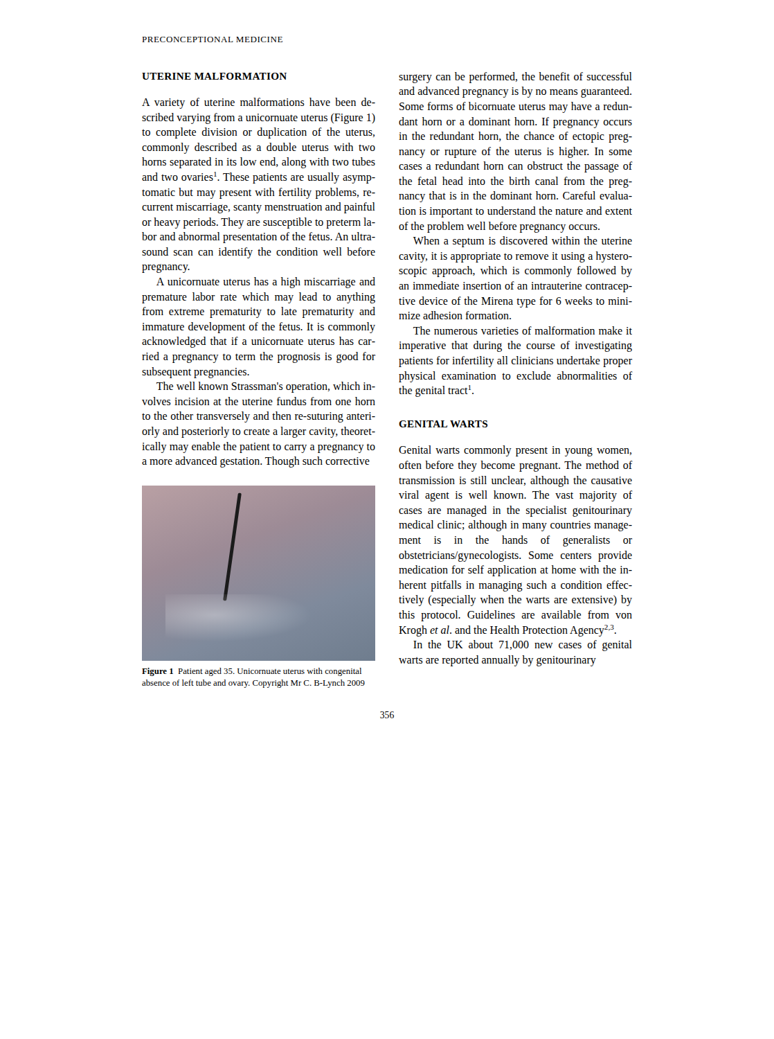Preconceptional Medicine
Uterine malformation
A variety of uterine malformations have been described varying from a unicornuate uterus (Figure 1) to complete division or duplication of the uterus, commonly described as a double uterus with two horns separated in its low end, along with two tubes and two ovaries1. These patients are usually asymptomatic but may present with fertility problems, recurrent miscarriage, scanty menstruation and painful or heavy periods. They are susceptible to preterm labor and abnormal presentation of the fetus. An ultrasound scan can identify the condition well before pregnancy.
A unicornuate uterus has a high miscarriage and premature labor rate which may lead to anything from extreme prematurity to late prematurity and immature development of the fetus. It is commonly acknowledged that if a unicornuate uterus has carried a pregnancy to term the prognosis is good for subsequent pregnancies.
The well known Strassman's operation, which involves incision at the uterine fundus from one horn to the other transversely and then re-suturing anteriorly and posteriorly to create a larger cavity, theoretically may enable the patient to carry a pregnancy to a more advanced gestation. Though such corrective
Figure 1 Patient aged 35. Unicornuate uterus with congenital absence of left tube and ovary. Copyright Mr C. B-Lynch 2009
surgery can be performed, the benefit of successful and advanced pregnancy is by no means guaranteed. Some forms of bicornuate uterus may have a redundant horn or a dominant horn. If pregnancy occurs in the redundant horn, the chance of ectopic pregnancy or rupture of the uterus is higher. In some cases a redundant horn can obstruct the passage of the fetal head into the birth canal from the pregnancy that is in the dominant horn. Careful evaluation is important to understand the nature and extent of the problem well before pregnancy occurs.
When a septum is discovered within the uterine cavity, it is appropriate to remove it using a hysteroscopic approach, which is commonly followed by an immediate insertion of an intrauterine contraceptive device of the Mirena type for 6 weeks to minimize adhesion formation.
The numerous varieties of malformation make it imperative that during the course of investigating patients for infertility all clinicians undertake proper physical examination to exclude abnormalities of the genital tract1.
Genital warts
Genital warts commonly present in young women, often before they become pregnant. The method of transmission is still unclear, although the causative viral agent is well known. The vast majority of cases are managed in the specialist genitourinary medical clinic; although in many countries management is in the hands of generalists or obstetricians/gynecologists. Some centers provide medication for self application at home with the inherent pitfalls in managing such a condition effectively (especially when the warts are extensive) by this protocol. Guidelines are available from von Krogh et al. and the Health Protection Agency2,3.
In the UK about 71,000 new cases of genital warts are reported annually by genitourinary
356